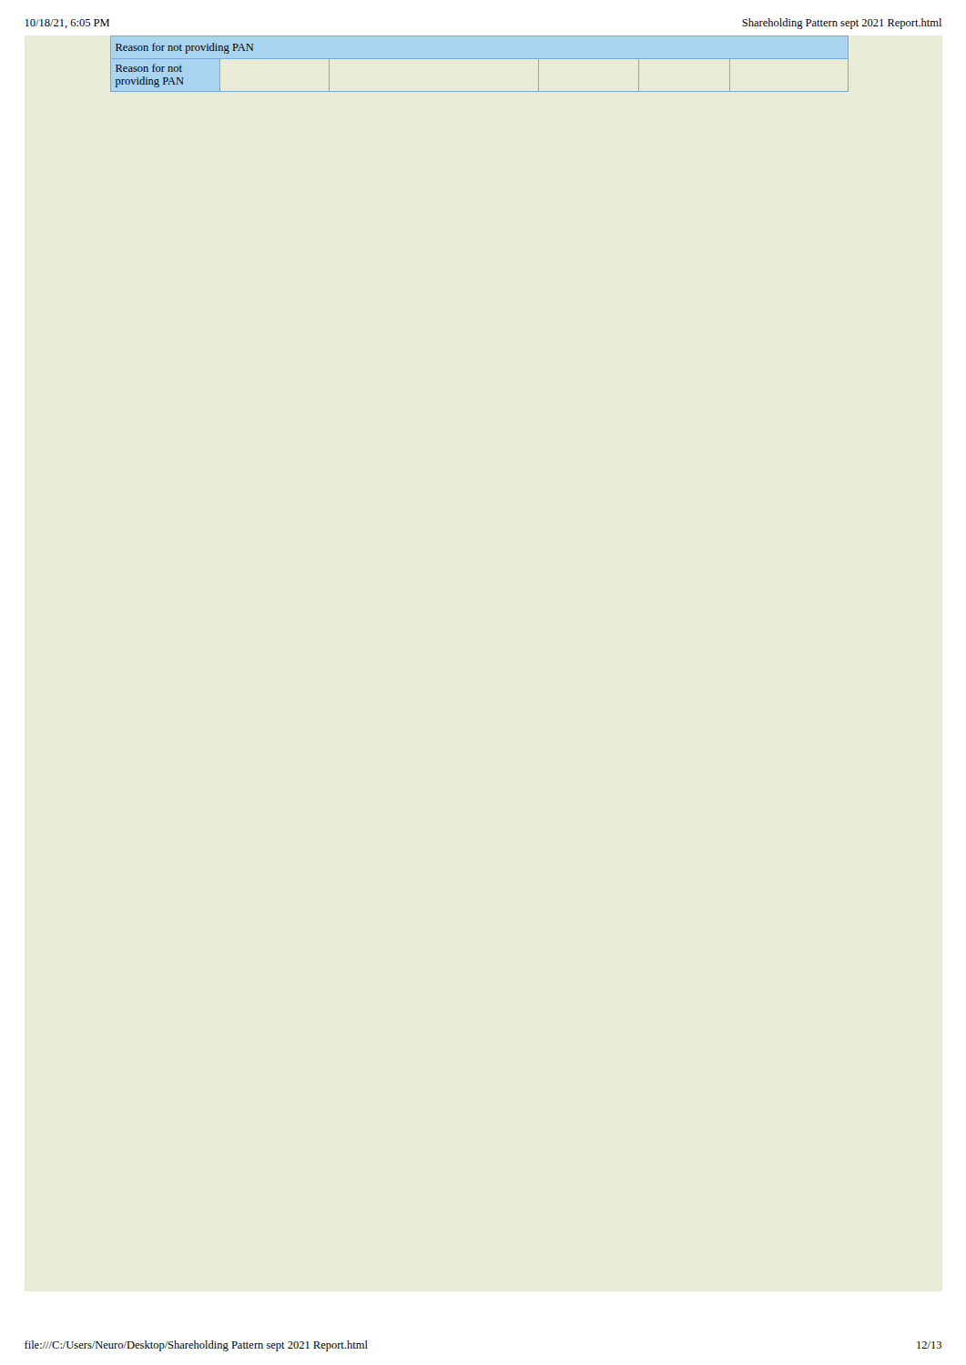10/18/21, 6:05 PM
Shareholding Pattern sept 2021 Report.html
| Reason for not providing PAN |
| Reason for not providing PAN | | | | | |
file:///C:/Users/Neuro/Desktop/Shareholding Pattern sept 2021 Report.html
12/13